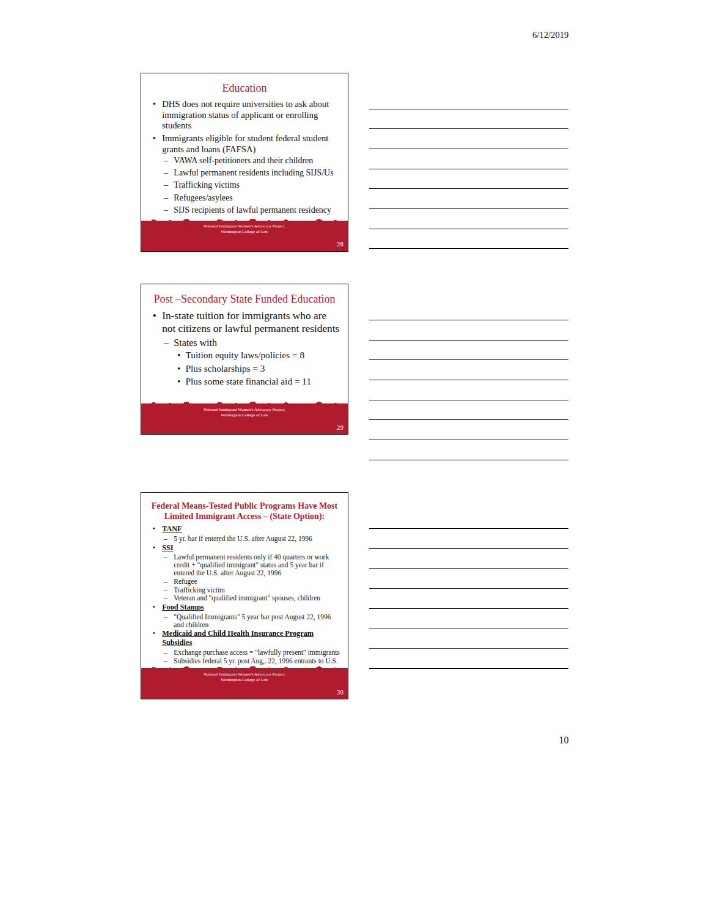6/12/2019
Education
DHS does not require universities to ask about immigration status of applicant or enrolling students
Immigrants eligible for student federal student grants and loans (FAFSA)
VAWA self-petitioners and their children
Lawful permanent residents including SIJS/Us
Trafficking victims
Refugees/asylees
SIJS recipients of lawful permanent residency
National Immigrant Women's Advocacy Project,
Washington College of Law
28
Post –Secondary State Funded Education
In-state tuition for immigrants who are not citizens or lawful permanent residents
States with
Tuition equity laws/policies = 8
Plus scholarships = 3
Plus some state financial aid = 11
National Immigrant Women's Advocacy Project,
Washington College of Law
29
Federal Means-Tested Public Programs Have Most Limited Immigrant Access – (State Option):
TANF
5 yr. bar if entered the U.S. after August 22, 1996
SSI
Lawful permanent residents only if 40 quarters or work credit + "qualified immigrant" status and 5 year bar if entered the U.S. after August 22, 1996
Refugee
Trafficking victim
Veteran and "qualified immigrant" spouses, children
Food Stamps
"Qualified Immigrants" 5 year bar post August 22, 1996 and children
Medicaid and Child Health Insurance Program Subsidies
Exchange purchase access = "lawfully present" immigrants
Subsidies federal 5 yr. post Aug,. 22, 1996 entrants to U.S.
National Immigrant Women's Advocacy Project,
Washington College of Law
30
10